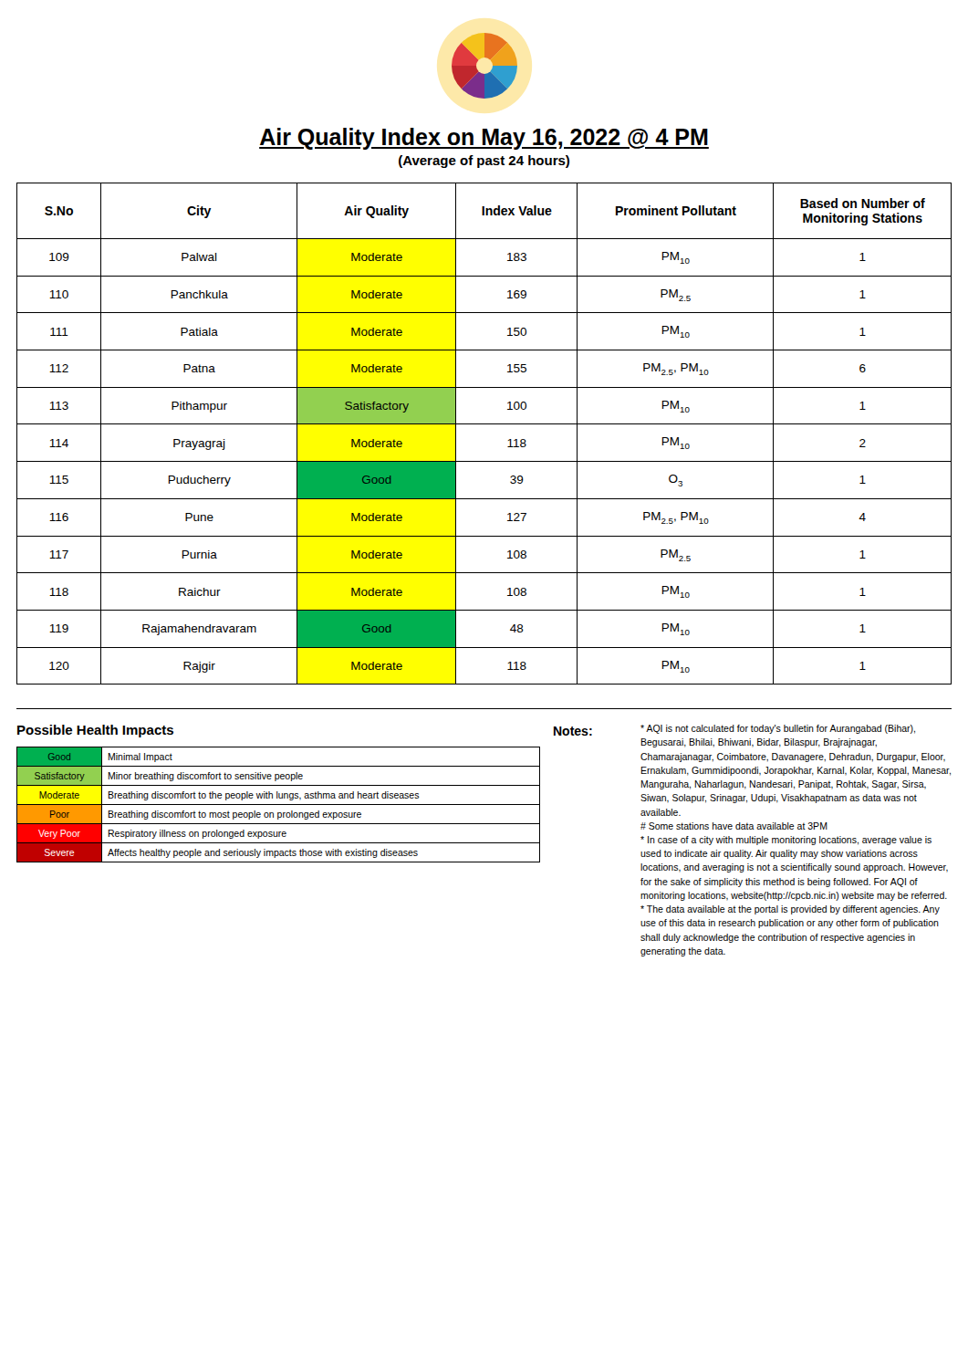Air Quality Index on May 16, 2022 @ 4 PM
(Average of past 24 hours)
| S.No | City | Air Quality | Index Value | Prominent Pollutant | Based on Number of Monitoring Stations |
| --- | --- | --- | --- | --- | --- |
| 109 | Palwal | Moderate | 183 | PM 10 | 1 |
| 110 | Panchkula | Moderate | 169 | PM 2.5 | 1 |
| 111 | Patiala | Moderate | 150 | PM 10 | 1 |
| 112 | Patna | Moderate | 155 | PM 2.5 , PM 10 | 6 |
| 113 | Pithampur | Satisfactory | 100 | PM 10 | 1 |
| 114 | Prayagraj | Moderate | 118 | PM 10 | 2 |
| 115 | Puducherry | Good | 39 | O 3 | 1 |
| 116 | Pune | Moderate | 127 | PM 2.5 , PM 10 | 4 |
| 117 | Purnia | Moderate | 108 | PM 2.5 | 1 |
| 118 | Raichur | Moderate | 108 | PM 10 | 1 |
| 119 | Rajamahendravaram | Good | 48 | PM 10 | 1 |
| 120 | Rajgir | Moderate | 118 | PM 10 | 1 |
Possible Health Impacts
| Good | Minimal Impact |
| Satisfactory | Minor breathing discomfort to sensitive people |
| Moderate | Breathing discomfort to the people with lungs, asthma and heart diseases |
| Poor | Breathing discomfort to most people on prolonged exposure |
| Very Poor | Respiratory illness on prolonged exposure |
| Severe | Affects healthy people and seriously impacts those with existing diseases |
Notes:
* AQI is not calculated for today's bulletin for Aurangabad (Bihar), Begusarai, Bhilai, Bhiwani, Bidar, Bilaspur, Brajrajnagar, Chamarajanagar, Coimbatore, Davanagere, Dehradun, Durgapur, Eloor, Ernakulam, Gummidipoondi, Jorapokhar, Karnal, Kolar, Koppal, Manesar, Manguraha, Naharlagun, Nandesari, Panipat, Rohtak, Sagar, Sirsa, Siwan, Solapur, Srinagar, Udupi, Visakhapatnam as data was not available.
# Some stations have data available at 3PM
* In case of a city with multiple monitoring locations, average value is used to indicate air quality. Air quality may show variations across locations, and averaging is not a scientifically sound approach. However, for the sake of simplicity this method is being followed. For AQI of monitoring locations, website(http://cpcb.nic.in) website may be referred.
* The data available at the portal is provided by different agencies. Any use of this data in research publication or any other form of publication shall duly acknowledge the contribution of respective agencies in generating the data.